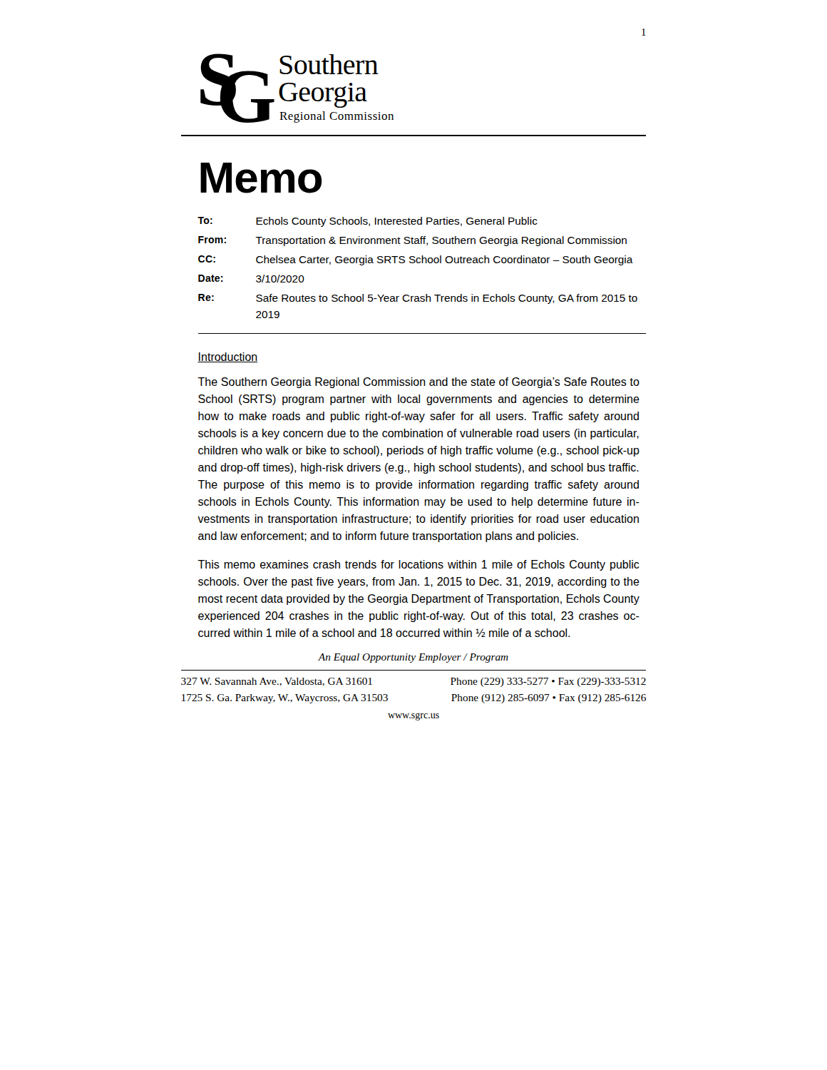1
S G
Southern
Georgia
Regional Commission
Memo
| To: | Echols County Schools, Interested Parties, General Public |
| From: | Transportation & Environment Staff, Southern Georgia Regional Commission |
| CC: | Chelsea Carter, Georgia SRTS School Outreach Coordinator – South Georgia |
| Date: | 3/10/2020 |
| Re: | Safe Routes to School 5-Year Crash Trends in Echols County, GA from 2015 to 2019 |
Introduction
The Southern Georgia Regional Commission and the state of Georgia’s Safe Routes to School (SRTS) program partner with local governments and agencies to determine how to make roads and public right-of-way safer for all users. Traffic safety around schools is a key concern due to the combination of vulnerable road users (in particular, children who walk or bike to school), periods of high traffic volume (e.g., school pick-up and drop-off times), high-risk drivers (e.g., high school students), and school bus traffic. The purpose of this memo is to provide information regarding traffic safety around schools in Echols County. This information may be used to help determine future investments in transportation infrastructure; to identify priorities for road user education and law enforcement; and to inform future transportation plans and policies.
This memo examines crash trends for locations within 1 mile of Echols County public schools. Over the past five years, from Jan. 1, 2015 to Dec. 31, 2019, according to the most recent data provided by the Georgia Department of Transportation, Echols County experienced 204 crashes in the public right-of-way. Out of this total, 23 crashes occurred within 1 mile of a school and 18 occurred within ½ mile of a school.
An Equal Opportunity Employer / Program
| 327 W. Savannah Ave., Valdosta, GA 31601 | Phone (229) 333-5277 • Fax (229)-333-5312 |
| 1725 S. Ga. Parkway, W., Waycross, GA 31503 | Phone (912) 285-6097 • Fax (912) 285-6126 |
www.sgrc.us